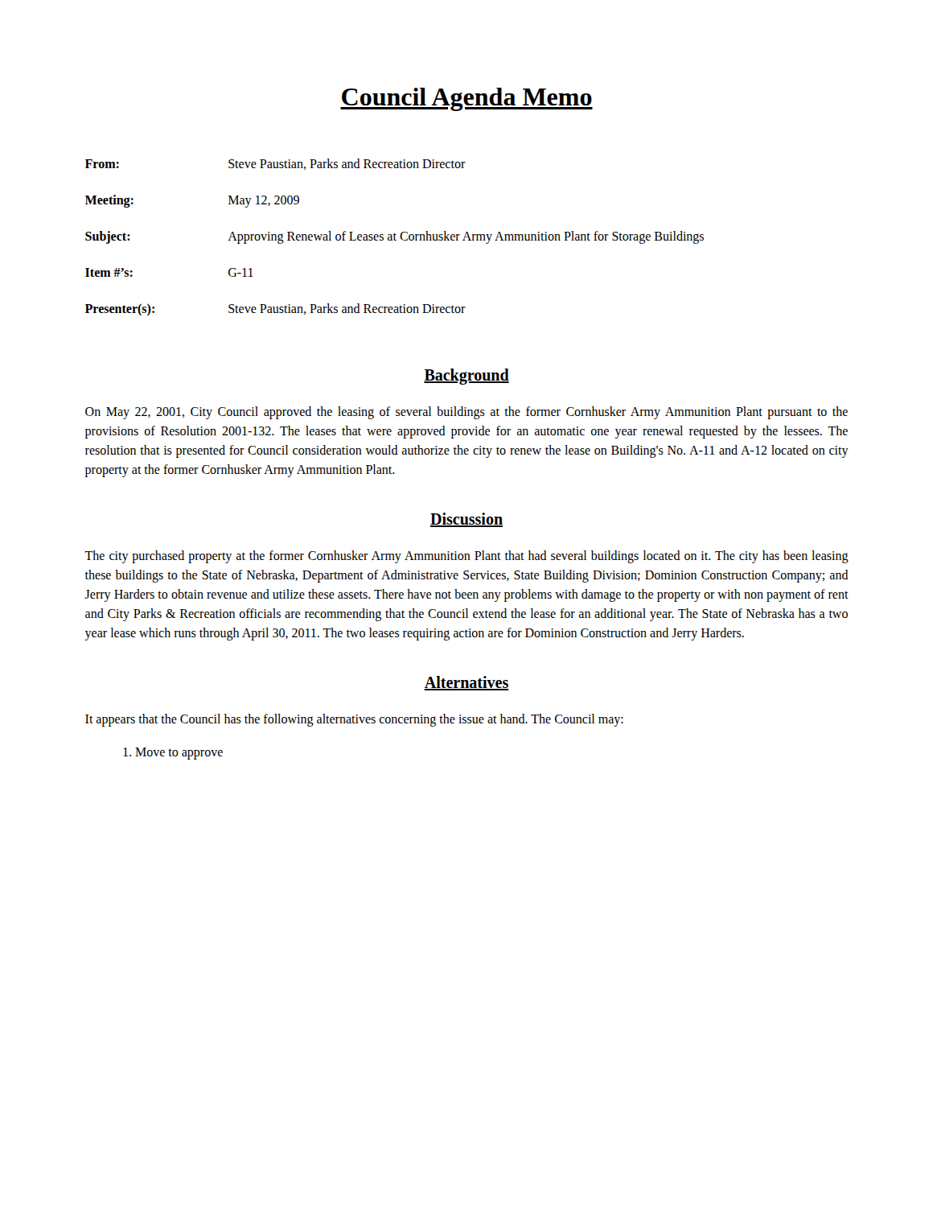Council Agenda Memo
| From: | Steve Paustian, Parks and Recreation Director |
| Meeting: | May 12, 2009 |
| Subject: | Approving Renewal of Leases at Cornhusker Army Ammunition Plant for Storage Buildings |
| Item #’s: | G-11 |
| Presenter(s): | Steve Paustian, Parks and Recreation Director |
Background
On May 22, 2001, City Council approved the leasing of several buildings at the former Cornhusker Army Ammunition Plant pursuant to the provisions of Resolution 2001-132. The leases that were approved provide for an automatic one year renewal requested by the lessees. The resolution that is presented for Council consideration would authorize the city to renew the lease on Building's No. A-11 and A-12 located on city property at the former Cornhusker Army Ammunition Plant.
Discussion
The city purchased property at the former Cornhusker Army Ammunition Plant that had several buildings located on it. The city has been leasing these buildings to the State of Nebraska, Department of Administrative Services, State Building Division; Dominion Construction Company; and Jerry Harders to obtain revenue and utilize these assets. There have not been any problems with damage to the property or with non payment of rent and City Parks & Recreation officials are recommending that the Council extend the lease for an additional year. The State of Nebraska has a two year lease which runs through April 30, 2011. The two leases requiring action are for Dominion Construction and Jerry Harders.
Alternatives
It appears that the Council has the following alternatives concerning the issue at hand. The Council may:
Move to approve